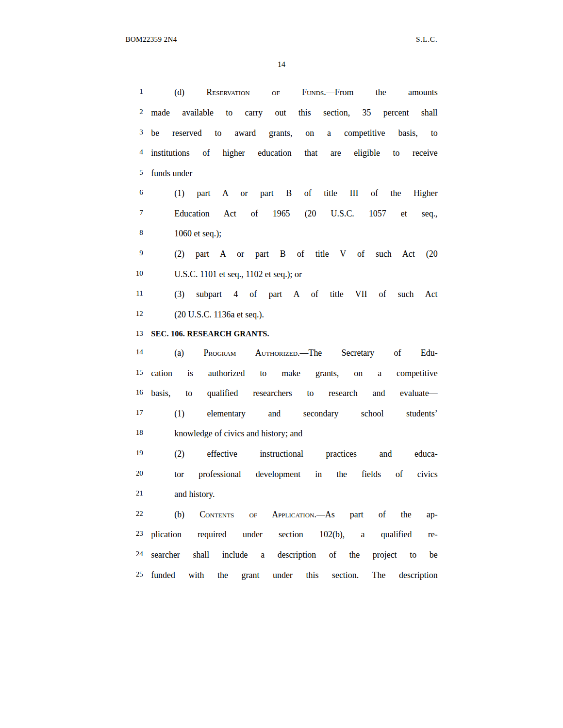BOM22359 2N4 S.L.C.
14
(d) Reservation of Funds.—From the amounts
made available to carry out this section, 35 percent shall
be reserved to award grants, on a competitive basis, to
institutions of higher education that are eligible to receive
funds under—
(1) part A or part B of title III of the Higher
Education Act of 1965 (20 U.S.C. 1057 et seq.,
1060 et seq.);
(2) part A or part B of title V of such Act (20
U.S.C. 1101 et seq., 1102 et seq.); or
(3) subpart 4 of part A of title VII of such Act
(20 U.S.C. 1136a et seq.).
SEC. 106. RESEARCH GRANTS.
(a) Program Authorized.—The Secretary of Edu-
cation is authorized to make grants, on a competitive
basis, to qualified researchers to research and evaluate—
(1) elementary and secondary school students’
knowledge of civics and history; and
(2) effective instructional practices and educa-
tor professional development in the fields of civics
and history.
(b) Contents of Application.—As part of the ap-
plication required under section 102(b), a qualified re-
searcher shall include a description of the project to be
funded with the grant under this section. The description